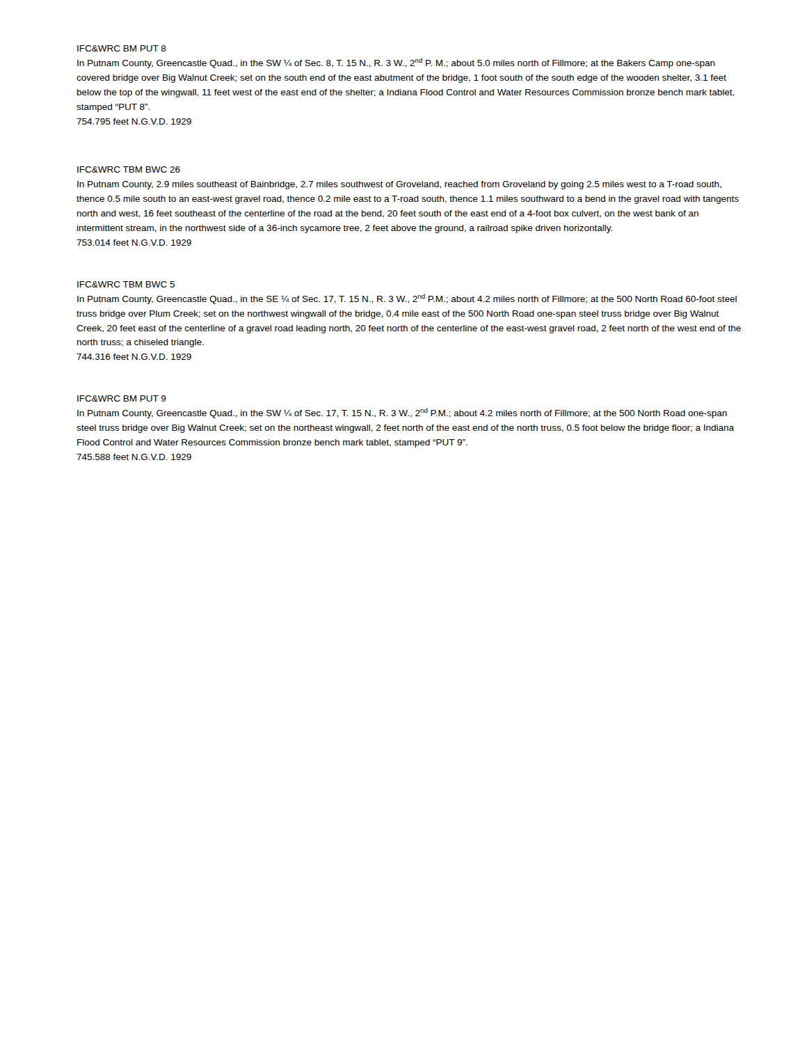IFC&WRC BM PUT 8
In Putnam County, Greencastle Quad., in the SW ¼ of Sec. 8, T. 15 N., R. 3 W., 2nd P. M.; about 5.0 miles north of Fillmore; at the Bakers Camp one-span covered bridge over Big Walnut Creek; set on the south end of the east abutment of the bridge, 1 foot south of the south edge of the wooden shelter, 3.1 feet below the top of the wingwall, 11 feet west of the east end of the shelter; a Indiana Flood Control and Water Resources Commission bronze bench mark tablet, stamped “PUT 8”.
754.795 feet N.G.V.D. 1929
IFC&WRC TBM BWC 26
In Putnam County, 2.9 miles southeast of Bainbridge, 2.7 miles southwest of Groveland, reached from Groveland by going 2.5 miles west to a T-road south, thence 0.5 mile south to an east-west gravel road, thence 0.2 mile east to a T-road south, thence 1.1 miles southward to a bend in the gravel road with tangents north and west, 16 feet southeast of the centerline of the road at the bend, 20 feet south of the east end of a 4-foot box culvert, on the west bank of an intermittent stream, in the northwest side of a 36-inch sycamore tree, 2 feet above the ground, a railroad spike driven horizontally.
753.014 feet N.G.V.D. 1929
IFC&WRC TBM BWC 5
In Putnam County, Greencastle Quad., in the SE ¼ of Sec. 17, T. 15 N., R. 3 W., 2nd P.M.; about 4.2 miles north of Fillmore; at the 500 North Road 60-foot steel truss bridge over Plum Creek; set on the northwest wingwall of the bridge, 0.4 mile east of the 500 North Road one-span steel truss bridge over Big Walnut Creek, 20 feet east of the centerline of a gravel road leading north, 20 feet north of the centerline of the east-west gravel road, 2 feet north of the west end of the north truss; a chiseled triangle.
744.316 feet N.G.V.D. 1929
IFC&WRC BM PUT 9
In Putnam County, Greencastle Quad., in the SW ¼ of Sec. 17, T. 15 N., R. 3 W., 2nd P.M.; about 4.2 miles north of Fillmore; at the 500 North Road one-span steel truss bridge over Big Walnut Creek; set on the northeast wingwall, 2 feet north of the east end of the north truss, 0.5 foot below the bridge floor; a Indiana Flood Control and Water Resources Commission bronze bench mark tablet, stamped “PUT 9”.
745.588 feet N.G.V.D. 1929